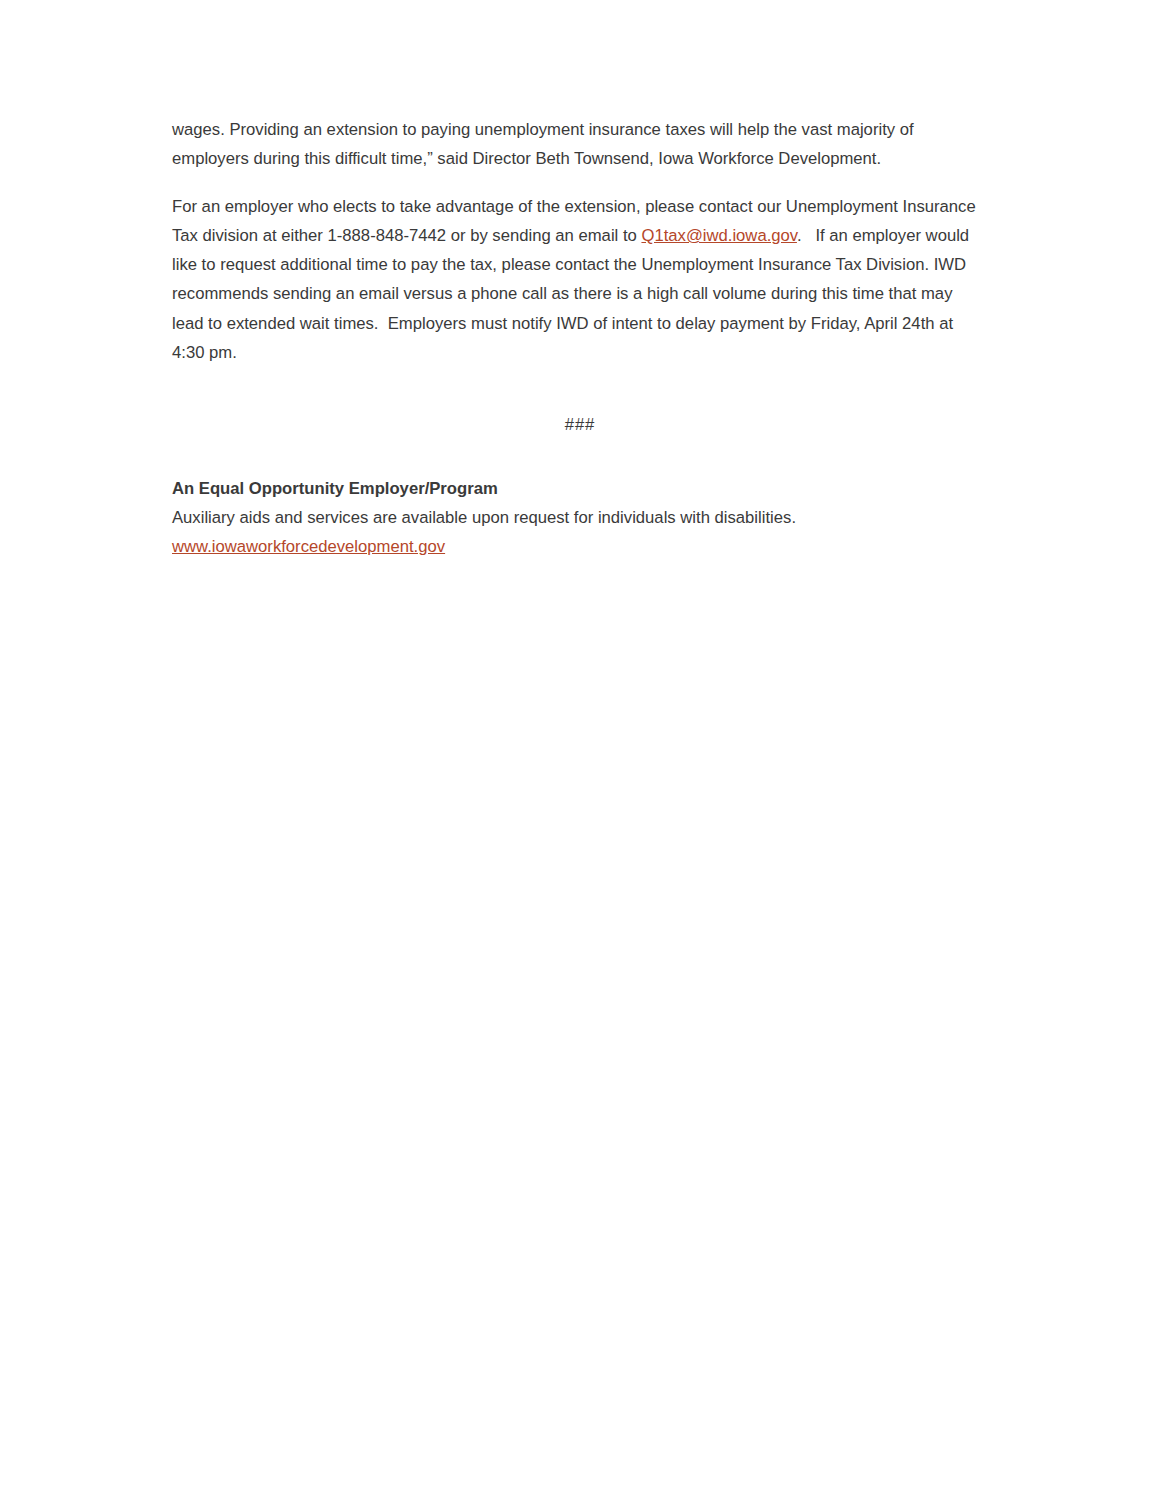wages. Providing an extension to paying unemployment insurance taxes will help the vast majority of employers during this difficult time,” said Director Beth Townsend, Iowa Workforce Development.
For an employer who elects to take advantage of the extension, please contact our Unemployment Insurance Tax division at either 1-888-848-7442 or by sending an email to Q1tax@iwd.iowa.gov. If an employer would like to request additional time to pay the tax, please contact the Unemployment Insurance Tax Division. IWD recommends sending an email versus a phone call as there is a high call volume during this time that may lead to extended wait times. Employers must notify IWD of intent to delay payment by Friday, April 24th at 4:30 pm.
###
An Equal Opportunity Employer/Program
Auxiliary aids and services are available upon request for individuals with disabilities.
www.iowaworkforcedevelopment.gov